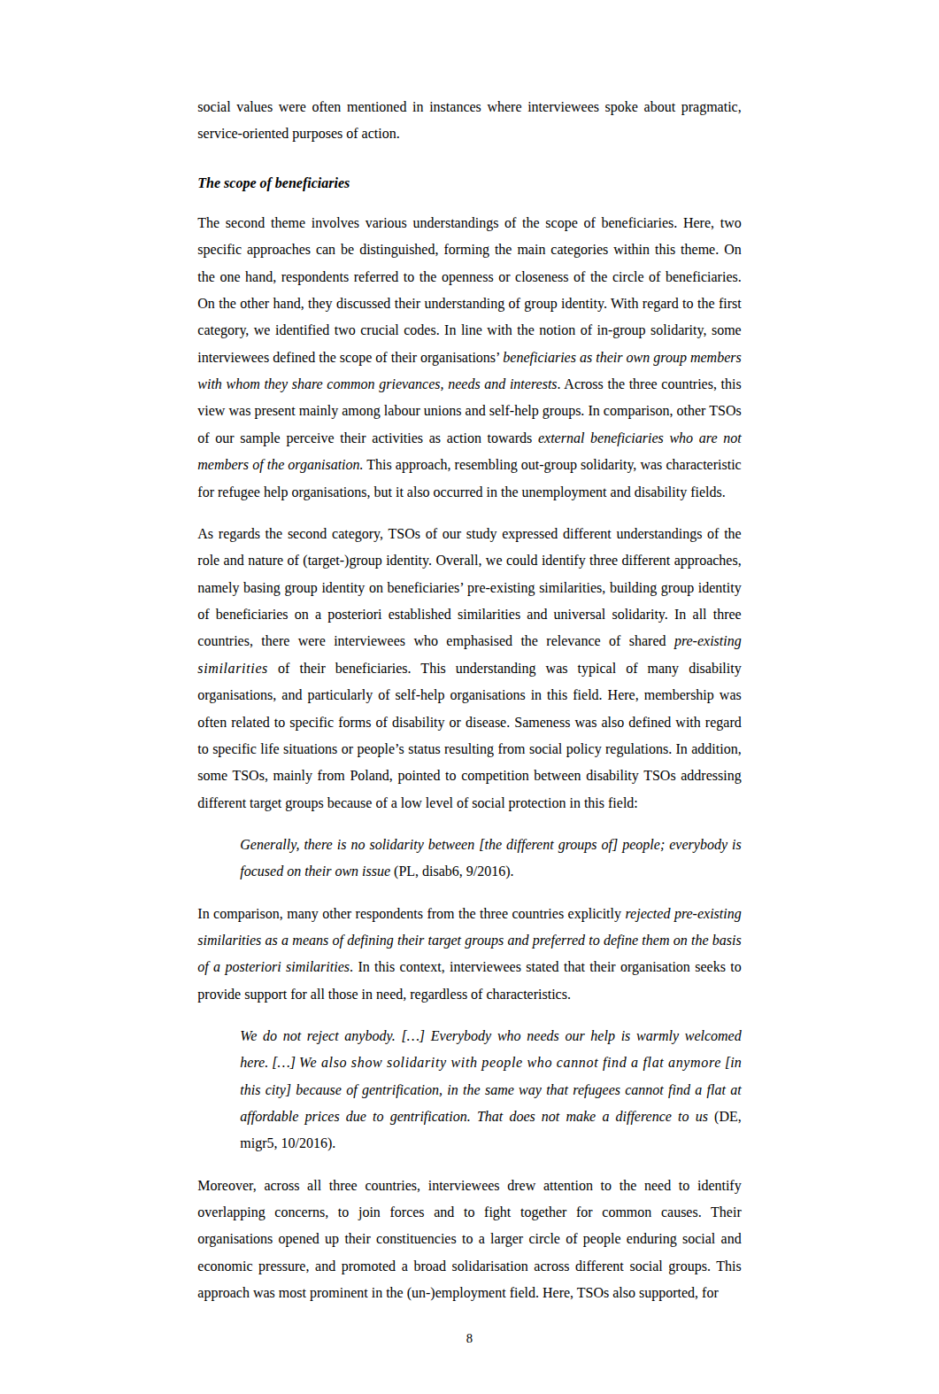social values were often mentioned in instances where interviewees spoke about pragmatic, service-oriented purposes of action.
The scope of beneficiaries
The second theme involves various understandings of the scope of beneficiaries. Here, two specific approaches can be distinguished, forming the main categories within this theme. On the one hand, respondents referred to the openness or closeness of the circle of beneficiaries. On the other hand, they discussed their understanding of group identity. With regard to the first category, we identified two crucial codes. In line with the notion of in-group solidarity, some interviewees defined the scope of their organisations’ beneficiaries as their own group members with whom they share common grievances, needs and interests. Across the three countries, this view was present mainly among labour unions and self-help groups. In comparison, other TSOs of our sample perceive their activities as action towards external beneficiaries who are not members of the organisation. This approach, resembling out-group solidarity, was characteristic for refugee help organisations, but it also occurred in the unemployment and disability fields.
As regards the second category, TSOs of our study expressed different understandings of the role and nature of (target-)group identity. Overall, we could identify three different approaches, namely basing group identity on beneficiaries’ pre-existing similarities, building group identity of beneficiaries on a posteriori established similarities and universal solidarity. In all three countries, there were interviewees who emphasised the relevance of shared pre-existing similarities of their beneficiaries. This understanding was typical of many disability organisations, and particularly of self-help organisations in this field. Here, membership was often related to specific forms of disability or disease. Sameness was also defined with regard to specific life situations or people’s status resulting from social policy regulations. In addition, some TSOs, mainly from Poland, pointed to competition between disability TSOs addressing different target groups because of a low level of social protection in this field:
Generally, there is no solidarity between [the different groups of] people; everybody is focused on their own issue (PL, disab6, 9/2016).
In comparison, many other respondents from the three countries explicitly rejected pre-existing similarities as a means of defining their target groups and preferred to define them on the basis of a posteriori similarities. In this context, interviewees stated that their organisation seeks to provide support for all those in need, regardless of characteristics.
We do not reject anybody. […] Everybody who needs our help is warmly welcomed here. […] We also show solidarity with people who cannot find a flat anymore [in this city] because of gentrification, in the same way that refugees cannot find a flat at affordable prices due to gentrification. That does not make a difference to us (DE, migr5, 10/2016).
Moreover, across all three countries, interviewees drew attention to the need to identify overlapping concerns, to join forces and to fight together for common causes. Their organisations opened up their constituencies to a larger circle of people enduring social and economic pressure, and promoted a broad solidarisation across different social groups. This approach was most prominent in the (un-)employment field. Here, TSOs also supported, for
8